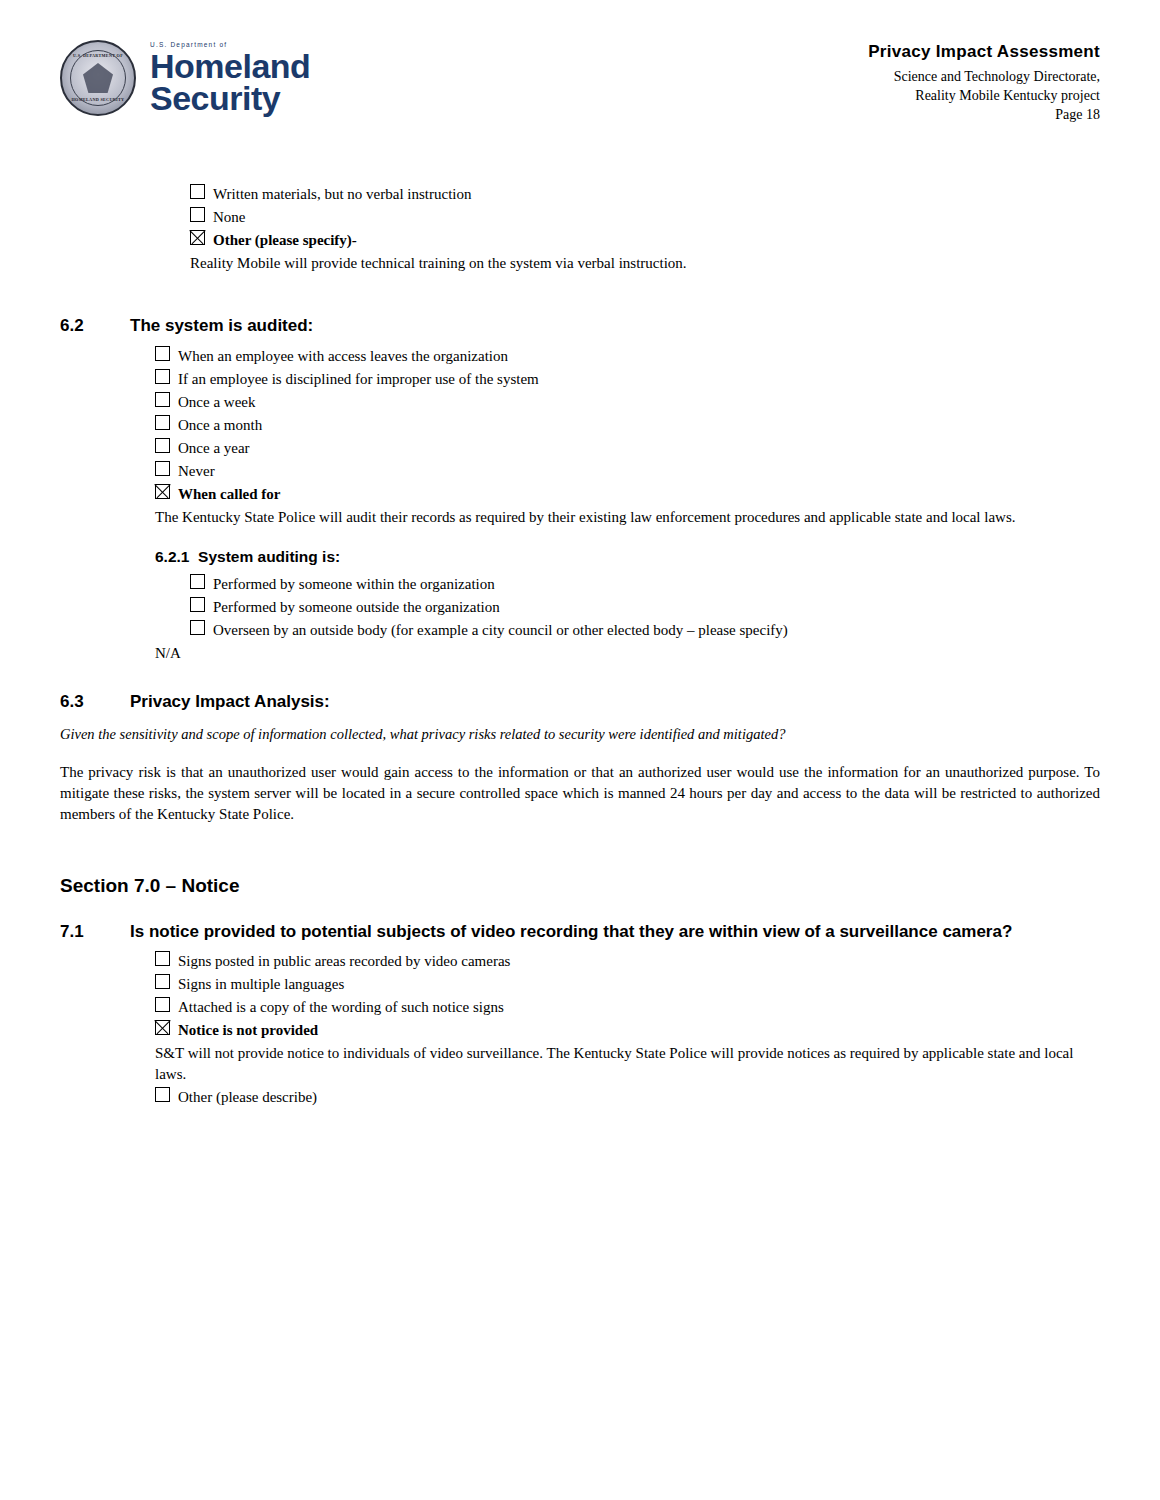U.S. DEPARTMENT OF
HOMELAND SECURITY
U.S. Department of Homeland Security
Privacy Impact Assessment
Science and Technology Directorate,
Reality Mobile Kentucky project
Page 18
Written materials, but no verbal instruction
None
Other (please specify)-
Reality Mobile will provide technical training on the system via verbal instruction.
6.2 The system is audited:
When an employee with access leaves the organization
If an employee is disciplined for improper use of the system
Once a week
Once a month
Once a year
Never
When called for
The Kentucky State Police will audit their records as required by their existing law enforcement procedures and applicable state and local laws.
6.2.1 System auditing is:
Performed by someone within the organization
Performed by someone outside the organization
Overseen by an outside body (for example a city council or other elected body – please specify)
N/A
6.3 Privacy Impact Analysis:
Given the sensitivity and scope of information collected, what privacy risks related to security were identified and mitigated?
The privacy risk is that an unauthorized user would gain access to the information or that an authorized user would use the information for an unauthorized purpose. To mitigate these risks, the system server will be located in a secure controlled space which is manned 24 hours per day and access to the data will be restricted to authorized members of the Kentucky State Police.
Section 7.0 – Notice
7.1 Is notice provided to potential subjects of video recording that they are within view of a surveillance camera?
Signs posted in public areas recorded by video cameras
Signs in multiple languages
Attached is a copy of the wording of such notice signs
Notice is not provided
S&T will not provide notice to individuals of video surveillance. The Kentucky State Police will provide notices as required by applicable state and local laws.
Other (please describe)